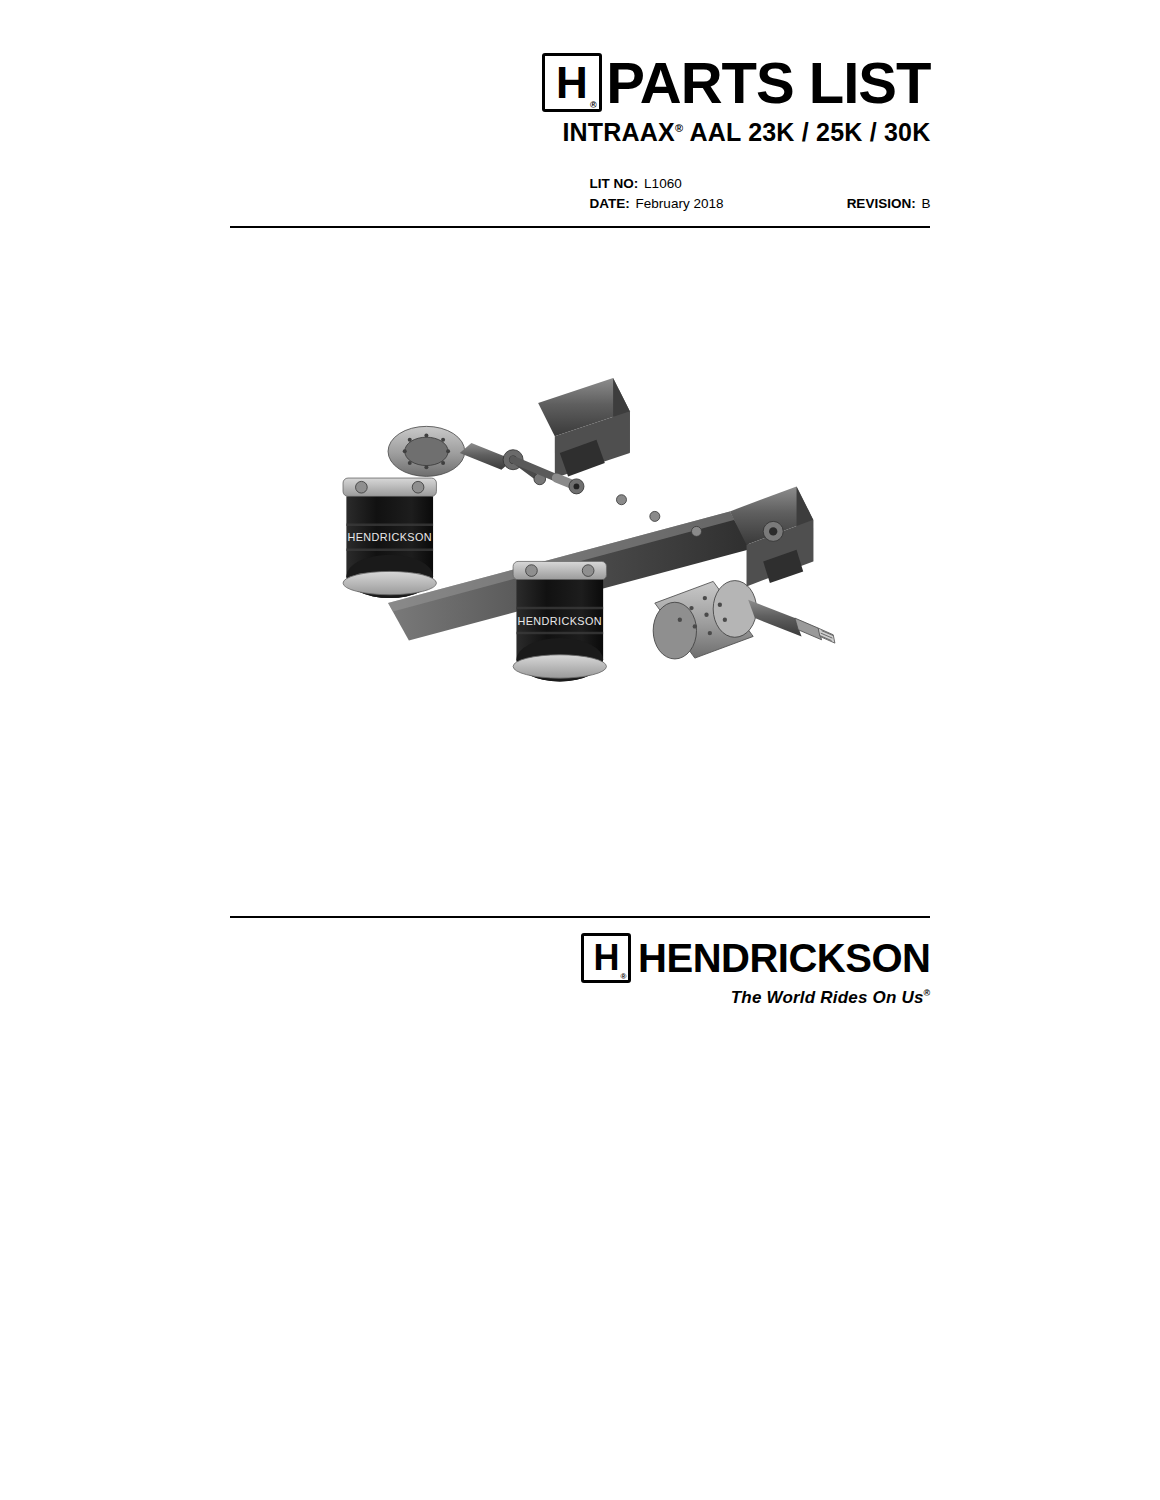H®PARTS LIST
INTRAAX® AAL 23K / 25K / 30K
LIT NO: L1060
DATE: February 2018 REVISION: B
INTRAAX AAL integrated trailer axle and suspension assembly Grayscale rendering of a Hendrickson INTRAAX AAL suspension assembly showing two air springs labeled HENDRICKSON, brake drums, axle beam, hanger brackets and spindle. HENDRICKSON HENDRICKSON
H® HENDRICKSON
The World Rides On Us®